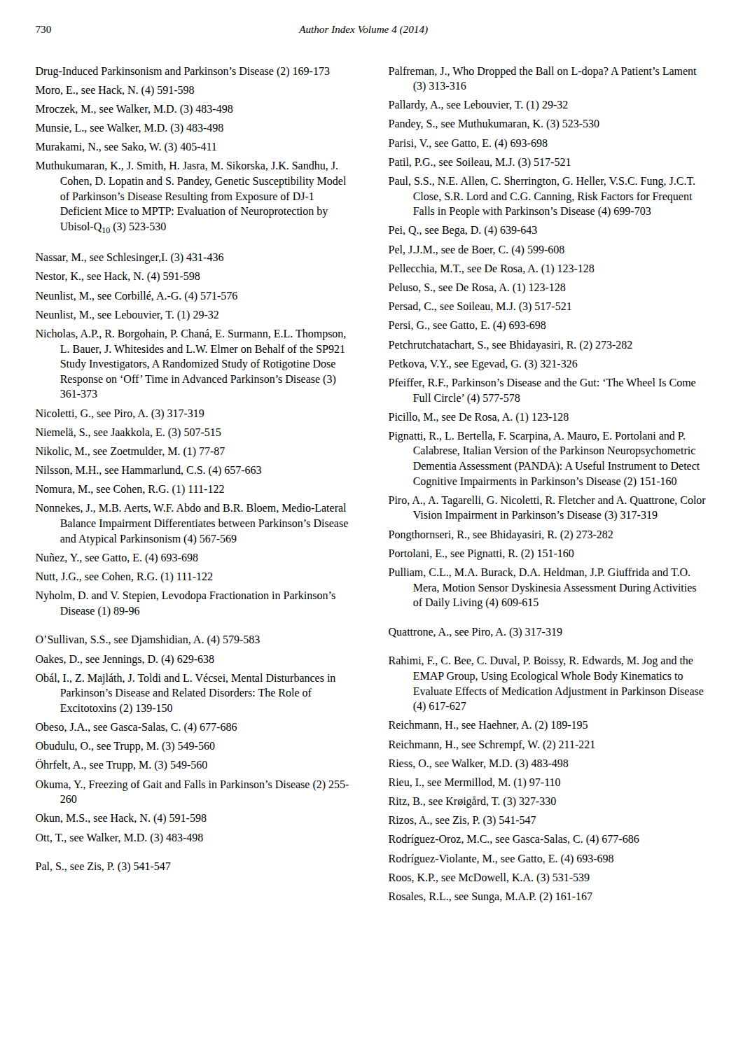730 Author Index Volume 4 (2014)
Drug-Induced Parkinsonism and Parkinson’s Disease (2) 169-173
Moro, E., see Hack, N. (4) 591-598
Mroczek, M., see Walker, M.D. (3) 483-498
Munsie, L., see Walker, M.D. (3) 483-498
Murakami, N., see Sako, W. (3) 405-411
Muthukumaran, K., J. Smith, H. Jasra, M. Sikorska, J.K. Sandhu, J. Cohen, D. Lopatin and S. Pandey, Genetic Susceptibility Model of Parkinson’s Disease Resulting from Exposure of DJ-1 Deficient Mice to MPTP: Evaluation of Neuroprotection by Ubisol-Q10 (3) 523-530
Nassar, M., see Schlesinger,I. (3) 431-436
Nestor, K., see Hack, N. (4) 591-598
Neunlist, M., see Corbillé, A.-G. (4) 571-576
Neunlist, M., see Lebouvier, T. (1) 29-32
Nicholas, A.P., R. Borgohain, P. Chaná, E. Surmann, E.L. Thompson, L. Bauer, J. Whitesides and L.W. Elmer on Behalf of the SP921 Study Investigators, A Randomized Study of Rotigotine Dose Response on ‘Off’ Time in Advanced Parkinson’s Disease (3) 361-373
Nicoletti, G., see Piro, A. (3) 317-319
Niemelä, S., see Jaakkola, E. (3) 507-515
Nikolic, M., see Zoetmulder, M. (1) 77-87
Nilsson, M.H., see Hammarlund, C.S. (4) 657-663
Nomura, M., see Cohen, R.G. (1) 111-122
Nonnekes, J., M.B. Aerts, W.F. Abdo and B.R. Bloem, Medio-Lateral Balance Impairment Differentiates between Parkinson’s Disease and Atypical Parkinsonism (4) 567-569
Nuñez, Y., see Gatto, E. (4) 693-698
Nutt, J.G., see Cohen, R.G. (1) 111-122
Nyholm, D. and V. Stepien, Levodopa Fractionation in Parkinson’s Disease (1) 89-96
O’Sullivan, S.S., see Djamshidian, A. (4) 579-583
Oakes, D., see Jennings, D. (4) 629-638
Obál, I., Z. Majláth, J. Toldi and L. Vécsei, Mental Disturbances in Parkinson’s Disease and Related Disorders: The Role of Excitotoxins (2) 139-150
Obeso, J.A., see Gasca-Salas, C. (4) 677-686
Obudulu, O., see Trupp, M. (3) 549-560
Öhrfelt, A., see Trupp, M. (3) 549-560
Okuma, Y., Freezing of Gait and Falls in Parkinson’s Disease (2) 255-260
Okun, M.S., see Hack, N. (4) 591-598
Ott, T., see Walker, M.D. (3) 483-498
Pal, S., see Zis, P. (3) 541-547
Palfreman, J., Who Dropped the Ball on L-dopa? A Patient’s Lament (3) 313-316
Pallardy, A., see Lebouvier, T. (1) 29-32
Pandey, S., see Muthukumaran, K. (3) 523-530
Parisi, V., see Gatto, E. (4) 693-698
Patil, P.G., see Soileau, M.J. (3) 517-521
Paul, S.S., N.E. Allen, C. Sherrington, G. Heller, V.S.C. Fung, J.C.T. Close, S.R. Lord and C.G. Canning, Risk Factors for Frequent Falls in People with Parkinson’s Disease (4) 699-703
Pei, Q., see Bega, D. (4) 639-643
Pel, J.J.M., see de Boer, C. (4) 599-608
Pellecchia, M.T., see De Rosa, A. (1) 123-128
Peluso, S., see De Rosa, A. (1) 123-128
Persad, C., see Soileau, M.J. (3) 517-521
Persi, G., see Gatto, E. (4) 693-698
Petchrutchatachart, S., see Bhidayasiri, R. (2) 273-282
Petkova, V.Y., see Egevad, G. (3) 321-326
Pfeiffer, R.F., Parkinson’s Disease and the Gut: ‘The Wheel Is Come Full Circle’ (4) 577-578
Picillo, M., see De Rosa, A. (1) 123-128
Pignatti, R., L. Bertella, F. Scarpina, A. Mauro, E. Portolani and P. Calabrese, Italian Version of the Parkinson Neuropsychometric Dementia Assessment (PANDA): A Useful Instrument to Detect Cognitive Impairments in Parkinson’s Disease (2) 151-160
Piro, A., A. Tagarelli, G. Nicoletti, R. Fletcher and A. Quattrone, Color Vision Impairment in Parkinson’s Disease (3) 317-319
Pongthornseri, R., see Bhidayasiri, R. (2) 273-282
Portolani, E., see Pignatti, R. (2) 151-160
Pulliam, C.L., M.A. Burack, D.A. Heldman, J.P. Giuffrida and T.O. Mera, Motion Sensor Dyskinesia Assessment During Activities of Daily Living (4) 609-615
Quattrone, A., see Piro, A. (3) 317-319
Rahimi, F., C. Bee, C. Duval, P. Boissy, R. Edwards, M. Jog and the EMAP Group, Using Ecological Whole Body Kinematics to Evaluate Effects of Medication Adjustment in Parkinson Disease (4) 617-627
Reichmann, H., see Haehner, A. (2) 189-195
Reichmann, H., see Schrempf, W. (2) 211-221
Riess, O., see Walker, M.D. (3) 483-498
Rieu, I., see Mermillod, M. (1) 97-110
Ritz, B., see Krøigård, T. (3) 327-330
Rizos, A., see Zis, P. (3) 541-547
Rodríguez-Oroz, M.C., see Gasca-Salas, C. (4) 677-686
Rodríguez-Violante, M., see Gatto, E. (4) 693-698
Roos, K.P., see McDowell, K.A. (3) 531-539
Rosales, R.L., see Sunga, M.A.P. (2) 161-167